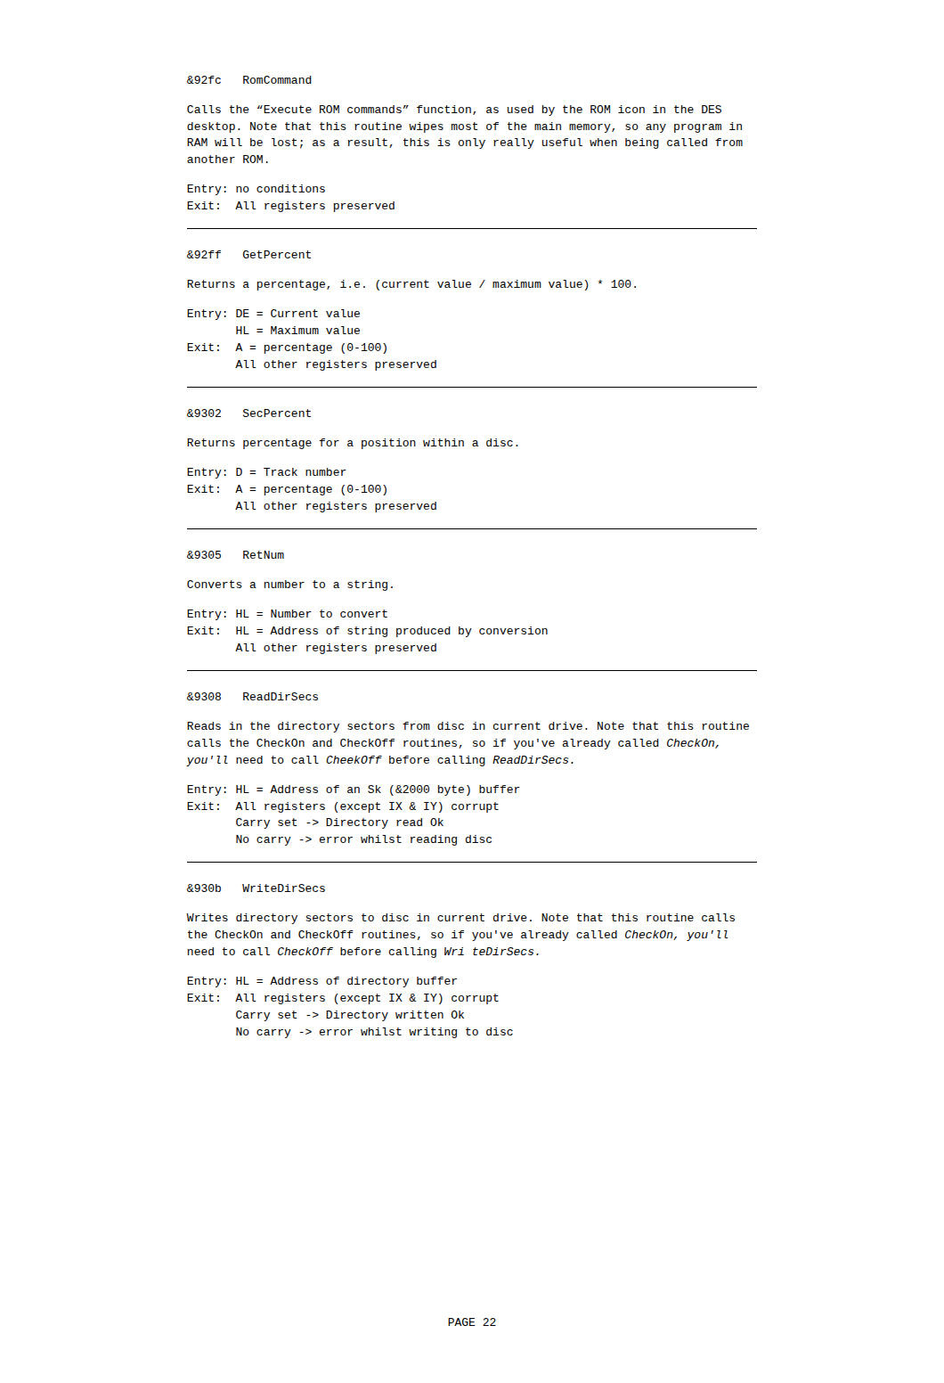&92fc RomCommand
Calls the “Execute ROM commands” function, as used by the ROM icon in the DES desktop. Note that this routine wipes most of the main memory, so any program in RAM will be lost; as a result, this is only really useful when being called from another ROM.
Entry: no conditions
Exit:  All registers preserved
&92ff GetPercent
Returns a percentage, i.e. (current value / maximum value) * 100.
Entry: DE = Current value
       HL = Maximum value
Exit:  A = percentage (0-100)
       All other registers preserved
&9302 SecPercent
Returns percentage for a position within a disc.
Entry: D = Track number
Exit:  A = percentage (0-100)
       All other registers preserved
&9305 RetNum
Converts a number to a string.
Entry: HL = Number to convert
Exit:  HL = Address of string produced by conversion
       All other registers preserved
&9308 ReadDirSecs
Reads in the directory sectors from disc in current drive. Note that this routine calls the CheckOn and CheckOff routines, so if you've already called CheckOn, you'll need to call CheekOff before calling ReadDirSecs.
Entry: HL = Address of an Sk (&2000 byte) buffer
Exit:  All registers (except IX & IY) corrupt
       Carry set -> Directory read Ok
       No carry -> error whilst reading disc
&930b WriteDirSecs
Writes directory sectors to disc in current drive. Note that this routine calls the CheckOn and CheckOff routines, so if you've already called CheckOn, you'll need to call CheckOff before calling Wri teDirSecs.
Entry: HL = Address of directory buffer
Exit:  All registers (except IX & IY) corrupt
       Carry set -> Directory written Ok
       No carry -> error whilst writing to disc
PAGE 22